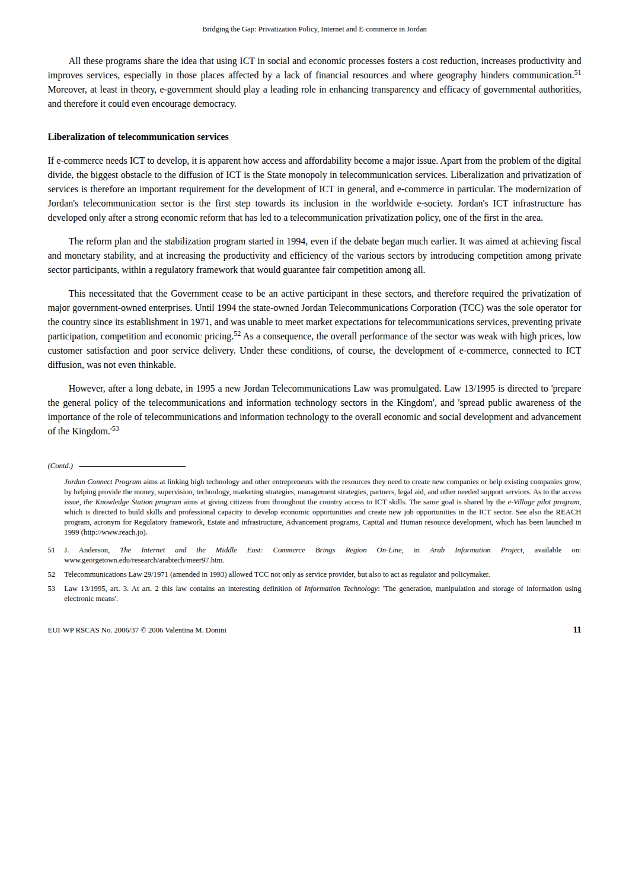Bridging the Gap: Privatization Policy, Internet and E-commerce in Jordan
All these programs share the idea that using ICT in social and economic processes fosters a cost reduction, increases productivity and improves services, especially in those places affected by a lack of financial resources and where geography hinders communication.51 Moreover, at least in theory, e-government should play a leading role in enhancing transparency and efficacy of governmental authorities, and therefore it could even encourage democracy.
Liberalization of telecommunication services
If e-commerce needs ICT to develop, it is apparent how access and affordability become a major issue. Apart from the problem of the digital divide, the biggest obstacle to the diffusion of ICT is the State monopoly in telecommunication services. Liberalization and privatization of services is therefore an important requirement for the development of ICT in general, and e-commerce in particular. The modernization of Jordan's telecommunication sector is the first step towards its inclusion in the worldwide e-society. Jordan's ICT infrastructure has developed only after a strong economic reform that has led to a telecommunication privatization policy, one of the first in the area.
The reform plan and the stabilization program started in 1994, even if the debate began much earlier. It was aimed at achieving fiscal and monetary stability, and at increasing the productivity and efficiency of the various sectors by introducing competition among private sector participants, within a regulatory framework that would guarantee fair competition among all.
This necessitated that the Government cease to be an active participant in these sectors, and therefore required the privatization of major government-owned enterprises. Until 1994 the state-owned Jordan Telecommunications Corporation (TCC) was the sole operator for the country since its establishment in 1971, and was unable to meet market expectations for telecommunications services, preventing private participation, competition and economic pricing.52 As a consequence, the overall performance of the sector was weak with high prices, low customer satisfaction and poor service delivery. Under these conditions, of course, the development of e-commerce, connected to ICT diffusion, was not even thinkable.
However, after a long debate, in 1995 a new Jordan Telecommunications Law was promulgated. Law 13/1995 is directed to 'prepare the general policy of the telecommunications and information technology sectors in the Kingdom', and 'spread public awareness of the importance of the role of telecommunications and information technology to the overall economic and social development and advancement of the Kingdom.'53
(Contd.)
Jordan Connect Program aims at linking high technology and other entrepreneurs with the resources they need to create new companies or help existing companies grow, by helping provide the money, supervision, technology, marketing strategies, management strategies, partners, legal aid, and other needed support services. As to the access issue, the Knowledge Station program aims at giving citizens from throughout the country access to ICT skills. The same goal is shared by the e-Village pilot program, which is directed to build skills and professional capacity to develop economic opportunities and create new job opportunities in the ICT sector. See also the REACH program, acronym for Regulatory framework, Estate and infrastructure, Advancement programs, Capital and Human resource development, which has been launched in 1999 (http://www.reach.jo).
51
J. Anderson, The Internet and the Middle East: Commerce Brings Region On-Line, in Arab Information Project, available on: www.georgetown.edu/research/arabtech/meer97.htm.
52
Telecommunications Law 29/1971 (amended in 1993) allowed TCC not only as service provider, but also to act as regulator and policymaker.
53
Law 13/1995, art. 3. At art. 2 this law contains an interesting definition of Information Technology: 'The generation, manipulation and storage of information using electronic means'.
EUI-WP RSCAS No. 2006/37 © 2006 Valentina M. Donini 11